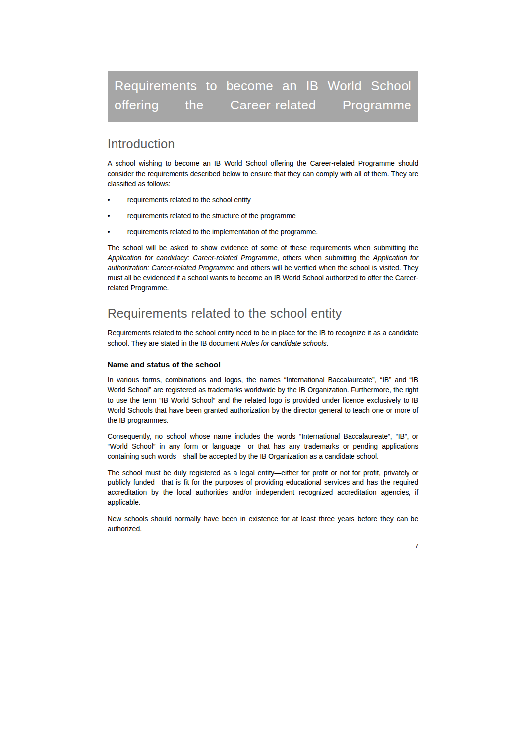Requirements to become an IB World School offering the Career-related Programme
Introduction
A school wishing to become an IB World School offering the Career-related Programme should consider the requirements described below to ensure that they can comply with all of them. They are classified as follows:
requirements related to the school entity
requirements related to the structure of the programme
requirements related to the implementation of the programme.
The school will be asked to show evidence of some of these requirements when submitting the Application for candidacy: Career-related Programme, others when submitting the Application for authorization: Career-related Programme and others will be verified when the school is visited. They must all be evidenced if a school wants to become an IB World School authorized to offer the Career-related Programme.
Requirements related to the school entity
Requirements related to the school entity need to be in place for the IB to recognize it as a candidate school. They are stated in the IB document Rules for candidate schools.
Name and status of the school
In various forms, combinations and logos, the names “International Baccalaureate”, “IB” and “IB World School” are registered as trademarks worldwide by the IB Organization. Furthermore, the right to use the term “IB World School” and the related logo is provided under licence exclusively to IB World Schools that have been granted authorization by the director general to teach one or more of the IB programmes.
Consequently, no school whose name includes the words “International Baccalaureate”, “IB”, or “World School” in any form or language—or that has any trademarks or pending applications containing such words—shall be accepted by the IB Organization as a candidate school.
The school must be duly registered as a legal entity—either for profit or not for profit, privately or publicly funded—that is fit for the purposes of providing educational services and has the required accreditation by the local authorities and/or independent recognized accreditation agencies, if applicable.
New schools should normally have been in existence for at least three years before they can be authorized.
7